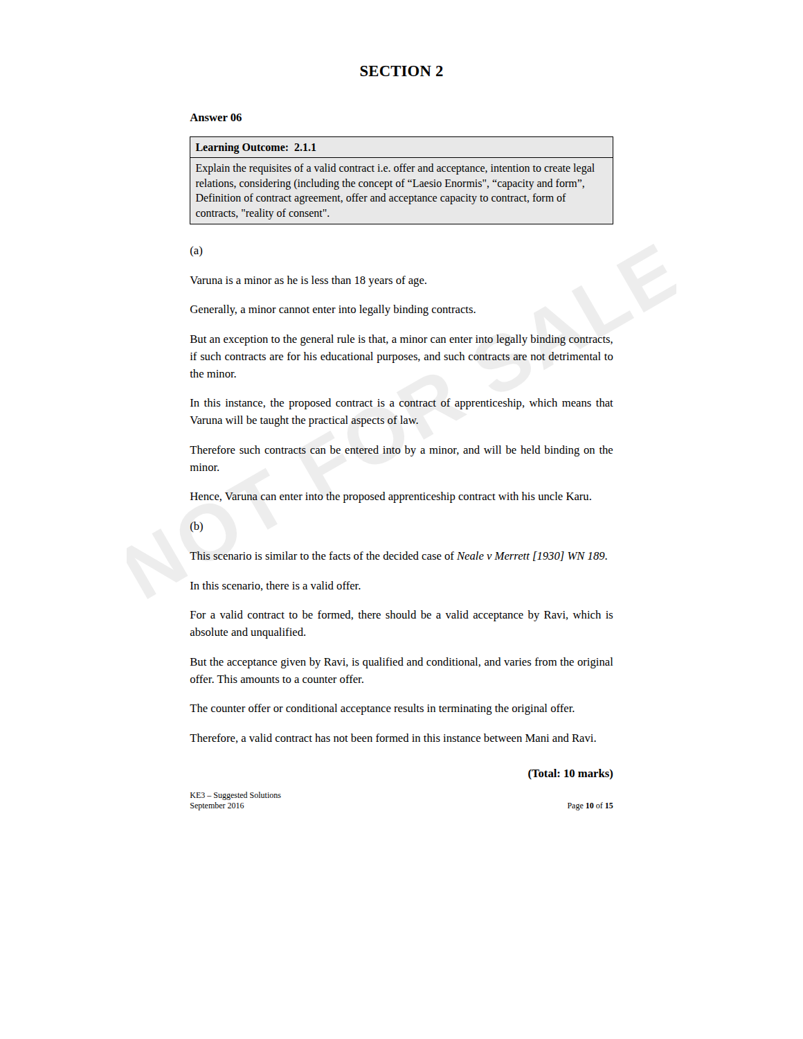NOT FOR SALE
SECTION 2
Answer 06
| Learning Outcome: 2.1.1 |
| Explain the requisites of a valid contract i.e. offer and acceptance, intention to create legal relations, considering (including the concept of “Laesio Enormis", “capacity and form”, Definition of contract agreement, offer and acceptance capacity to contract, form of contracts, "reality of consent". |
(a)
Varuna is a minor as he is less than 18 years of age.
Generally, a minor cannot enter into legally binding contracts.
But an exception to the general rule is that, a minor can enter into legally binding contracts, if such contracts are for his educational purposes, and such contracts are not detrimental to the minor.
In this instance, the proposed contract is a contract of apprenticeship, which means that Varuna will be taught the practical aspects of law.
Therefore such contracts can be entered into by a minor, and will be held binding on the minor.
Hence, Varuna can enter into the proposed apprenticeship contract with his uncle Karu.
(b)
This scenario is similar to the facts of the decided case of Neale v Merrett [1930] WN 189.
In this scenario, there is a valid offer.
For a valid contract to be formed, there should be a valid acceptance by Ravi, which is absolute and unqualified.
But the acceptance given by Ravi, is qualified and conditional, and varies from the original offer. This amounts to a counter offer.
The counter offer or conditional acceptance results in terminating the original offer.
Therefore, a valid contract has not been formed in this instance between Mani and Ravi.
(Total: 10 marks)
KE3 – Suggested Solutions
September 2016
Page 10 of 15